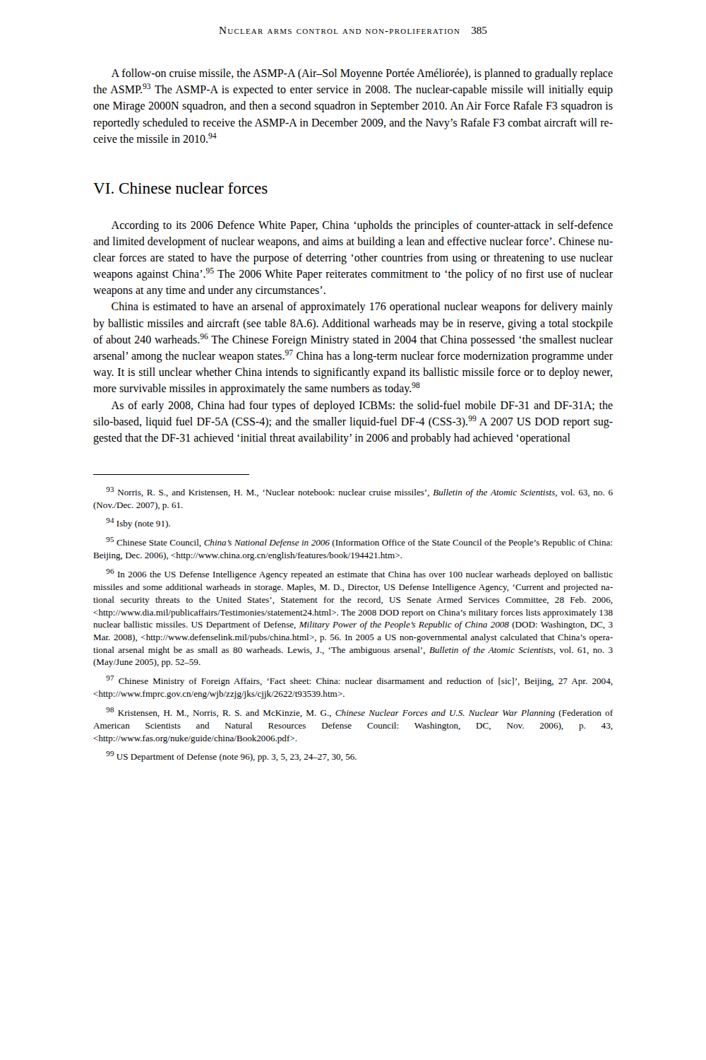Nuclear arms control and non-proliferation 385
A follow-on cruise missile, the ASMP-A (Air–Sol Moyenne Portée Améliorée), is planned to gradually replace the ASMP.93 The ASMP-A is expected to enter service in 2008. The nuclear-capable missile will initially equip one Mirage 2000N squadron, and then a second squadron in September 2010. An Air Force Rafale F3 squadron is reportedly scheduled to receive the ASMP-A in December 2009, and the Navy’s Rafale F3 combat aircraft will receive the missile in 2010.94
VI. Chinese nuclear forces
According to its 2006 Defence White Paper, China ‘upholds the principles of counter-attack in self-defence and limited development of nuclear weapons, and aims at building a lean and effective nuclear force’. Chinese nuclear forces are stated to have the purpose of deterring ‘other countries from using or threatening to use nuclear weapons against China’.95 The 2006 White Paper reiterates commitment to ‘the policy of no first use of nuclear weapons at any time and under any circumstances’.
China is estimated to have an arsenal of approximately 176 operational nuclear weapons for delivery mainly by ballistic missiles and aircraft (see table 8A.6). Additional warheads may be in reserve, giving a total stockpile of about 240 warheads.96 The Chinese Foreign Ministry stated in 2004 that China possessed ‘the smallest nuclear arsenal’ among the nuclear weapon states.97 China has a long-term nuclear force modernization programme under way. It is still unclear whether China intends to significantly expand its ballistic missile force or to deploy newer, more survivable missiles in approximately the same numbers as today.98
As of early 2008, China had four types of deployed ICBMs: the solid-fuel mobile DF-31 and DF-31A; the silo-based, liquid fuel DF-5A (CSS-4); and the smaller liquid-fuel DF-4 (CSS-3).99 A 2007 US DOD report suggested that the DF-31 achieved ‘initial threat availability’ in 2006 and probably had achieved ‘operational
93 Norris, R. S., and Kristensen, H. M., ‘Nuclear notebook: nuclear cruise missiles’, Bulletin of the Atomic Scientists, vol. 63, no. 6 (Nov./Dec. 2007), p. 61.
94 Isby (note 91).
95 Chinese State Council, China’s National Defense in 2006 (Information Office of the State Council of the People’s Republic of China: Beijing, Dec. 2006), <http://www.china.org.cn/english/features/book/194421.htm>.
96 In 2006 the US Defense Intelligence Agency repeated an estimate that China has over 100 nuclear warheads deployed on ballistic missiles and some additional warheads in storage. Maples, M. D., Director, US Defense Intelligence Agency, ‘Current and projected national security threats to the United States’, Statement for the record, US Senate Armed Services Committee, 28 Feb. 2006, <http://www.dia.mil/publicaffairs/Testimonies/statement24.html>. The 2008 DOD report on China’s military forces lists approximately 138 nuclear ballistic missiles. US Department of Defense, Military Power of the People’s Republic of China 2008 (DOD: Washington, DC, 3 Mar. 2008), <http://www.defenselink.mil/pubs/china.html>, p. 56. In 2005 a US non-governmental analyst calculated that China’s operational arsenal might be as small as 80 warheads. Lewis, J., ‘The ambiguous arsenal’, Bulletin of the Atomic Scientists, vol. 61, no. 3 (May/June 2005), pp. 52–59.
97 Chinese Ministry of Foreign Affairs, ‘Fact sheet: China: nuclear disarmament and reduction of [sic]’, Beijing, 27 Apr. 2004, <http://www.fmprc.gov.cn/eng/wjb/zzjg/jks/cjjk/2622/t93539.htm>.
98 Kristensen, H. M., Norris, R. S. and McKinzie, M. G., Chinese Nuclear Forces and U.S. Nuclear War Planning (Federation of American Scientists and Natural Resources Defense Council: Washington, DC, Nov. 2006), p. 43, <http://www.fas.org/nuke/guide/china/Book2006.pdf>.
99 US Department of Defense (note 96), pp. 3, 5, 23, 24–27, 30, 56.